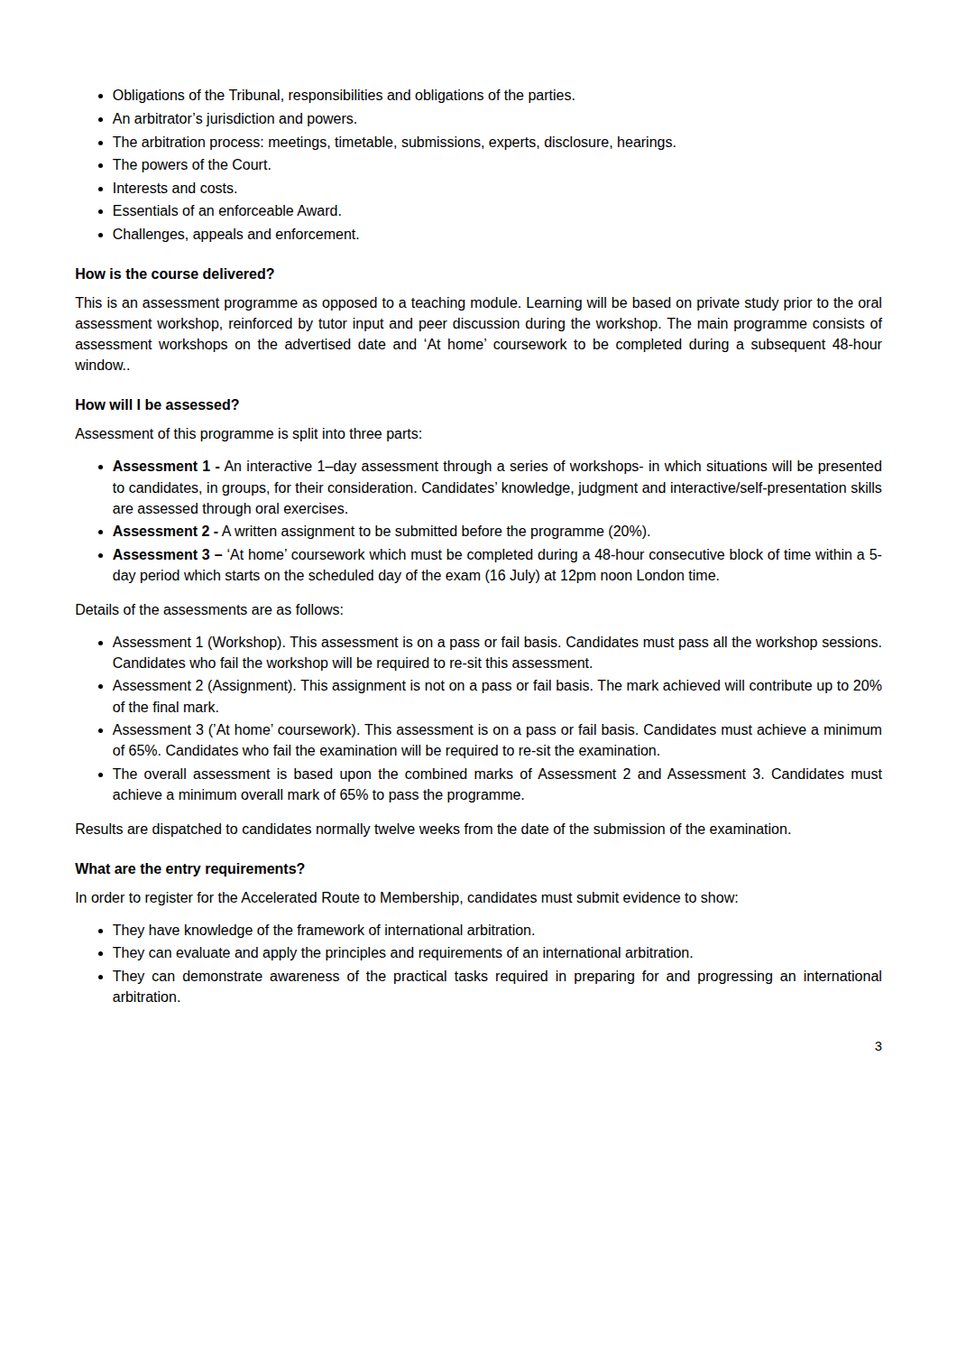Obligations of the Tribunal, responsibilities and obligations of the parties.
An arbitrator’s jurisdiction and powers.
The arbitration process: meetings, timetable, submissions, experts, disclosure, hearings.
The powers of the Court.
Interests and costs.
Essentials of an enforceable Award.
Challenges, appeals and enforcement.
How is the course delivered?
This is an assessment programme as opposed to a teaching module. Learning will be based on private study prior to the oral assessment workshop, reinforced by tutor input and peer discussion during the workshop. The main programme consists of assessment workshops on the advertised date and ‘At home’ coursework to be completed during a subsequent 48-hour window..
How will I be assessed?
Assessment of this programme is split into three parts:
Assessment 1 - An interactive 1–day assessment through a series of workshops- in which situations will be presented to candidates, in groups, for their consideration. Candidates’ knowledge, judgment and interactive/self-presentation skills are assessed through oral exercises.
Assessment 2 - A written assignment to be submitted before the programme (20%).
Assessment 3 – ‘At home’ coursework which must be completed during a 48-hour consecutive block of time within a 5-day period which starts on the scheduled day of the exam (16 July) at 12pm noon London time.
Details of the assessments are as follows:
Assessment 1 (Workshop). This assessment is on a pass or fail basis. Candidates must pass all the workshop sessions. Candidates who fail the workshop will be required to re-sit this assessment.
Assessment 2 (Assignment). This assignment is not on a pass or fail basis. The mark achieved will contribute up to 20% of the final mark.
Assessment 3 (’At home’ coursework). This assessment is on a pass or fail basis. Candidates must achieve a minimum of 65%. Candidates who fail the examination will be required to re-sit the examination.
The overall assessment is based upon the combined marks of Assessment 2 and Assessment 3. Candidates must achieve a minimum overall mark of 65% to pass the programme.
Results are dispatched to candidates normally twelve weeks from the date of the submission of the examination.
What are the entry requirements?
In order to register for the Accelerated Route to Membership, candidates must submit evidence to show:
They have knowledge of the framework of international arbitration.
They can evaluate and apply the principles and requirements of an international arbitration.
They can demonstrate awareness of the practical tasks required in preparing for and progressing an international arbitration.
3